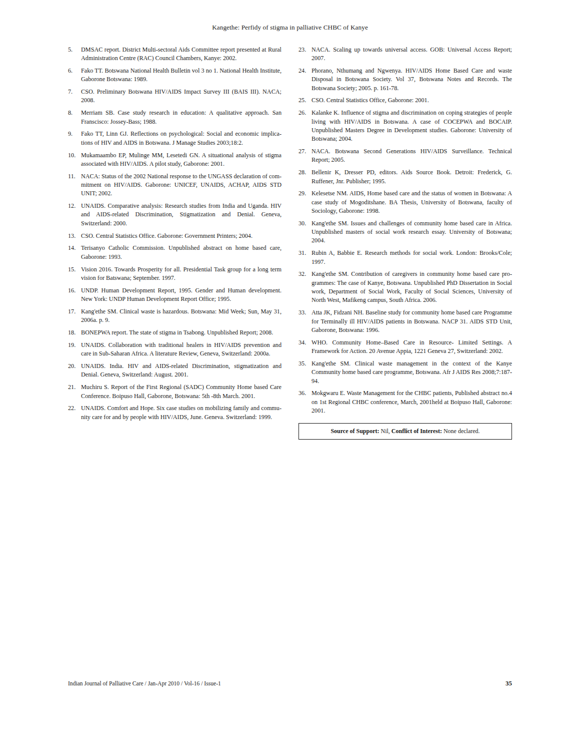Kangethe: Perfidy of stigma in palliative CHBC of Kanye
DMSAC report. District Multi-sectoral Aids Committee report presented at Rural Administration Centre (RAC) Council Chambers, Kanye: 2002.
Fako TT. Botswana National Health Bulletin vol 3 no 1. National Health Institute, Gaborone Botswana: 1989.
CSO. Preliminary Botswana HIV/AIDS Impact Survey III (BAIS III). NACA; 2008.
Merriam SB. Case study research in education: A qualitative approach. San Fransciscо: Jossey-Bass; 1988.
Fako TT, Linn GJ. Reflections on psychological: Social and economic implications of HIV and AIDS in Botswana. J Manage Studies 2003;18:2.
Mukamaambo EP, Mulinge MM, Lesetedi GN. A situational analysis of stigma associated with HIV/AIDS. A pilot study, Gaborone: 2001.
NACA: Status of the 2002 National response to the UNGASS declaration of commitment on HIV/AIDS. Gaborone: UNICEF, UNAIDS, ACHAP, AIDS STD UNIT; 2002.
UNAIDS. Comparative analysis: Research studies from India and Uganda. HIV and AIDS-related Discrimination, Stigmatization and Denial. Geneva, Switzerland: 2000.
CSO. Central Statistics Office. Gaborone: Government Printers; 2004.
Terisanyo Catholic Commission. Unpublished abstract on home based care, Gaborone: 1993.
Vision 2016. Towards Prosperity for all. Presidential Task group for a long term vision for Batswana; September. 1997.
UNDP. Human Development Report, 1995. Gender and Human development. New York: UNDP Human Development Report Office; 1995.
Kang'ethe SM. Clinical waste is hazardous. Botswana: Mid Week; Sun, May 31, 2006a. p. 9.
BONEPWA report. The state of stigma in Tsabong. Unpublished Report; 2008.
UNAIDS. Collaboration with traditional healers in HIV/AIDS prevention and care in Sub-Saharan Africa. A literature Review, Geneva, Switzerland: 2000a.
UNAIDS. India. HIV and AIDS-related Discrimination, stigmatization and Denial. Geneva, Switzerland: August. 2001.
Muchiru S. Report of the First Regional (SADC) Community Home based Care Conference. Boipuso Hall, Gaborone, Botswana: 5th -8th March. 2001.
UNAIDS. Comfort and Hope. Six case studies on mobilizing family and community care for and by people with HIV/AIDS, June. Geneva. Switzerland: 1999.
NACA. Scaling up towards universal access. GOB: Universal Access Report; 2007.
Phorano, Nthumang and Ngwenya. HIV/AIDS Home Based Care and waste Disposal in Botswana Society. Vol 37, Botswana Notes and Records. The Botswana Society; 2005. p. 161-78.
CSO. Central Statistics Office, Gaborone: 2001.
Kalanke K. Influence of stigma and discrimination on coping strategies of people living with HIV/AIDS in Botswana. A case of COCEPWA and BOCAIP. Unpublished Masters Degree in Development studies. Gaborone: University of Botswana; 2004.
NACA. Botswana Second Generations HIV/AIDS Surveillance. Technical Report; 2005.
Bellenir K, Dresser PD, editors. Aids Source Book. Detroit: Frederick, G. Ruffener, Jnr. Publisher; 1995.
Kelesetse NM. AIDS, Home based care and the status of women in Botswana: A case study of Mogoditshane. BA Thesis, University of Botswana, faculty of Sociology, Gaborone: 1998.
Kang'ethe SM. Issues and challenges of community home based care in Africa. Unpublished masters of social work research essay. University of Botswana; 2004.
Rubin A, Babbie E. Research methods for social work. London: Brooks/Cole; 1997.
Kang'ethe SM. Contribution of caregivers in community home based care programmes: The case of Kanye, Botswana. Unpublished PhD Dissertation in Social work, Department of Social Work, Faculty of Social Sciences, University of North West, Mafikeng campus, South Africa. 2006.
Atta JK, Fidzani NH. Baseline study for community home based care Programme for Terminally ill HIV/AIDS patients in Botswana. NACP 31. AIDS STD Unit, Gaborone, Botswana: 1996.
WHO. Community Home–Based Care in Resource- Limited Settings. A Framework for Action. 20 Avenue Appia, 1221 Geneva 27, Switzerland: 2002.
Kang'ethe SM. Clinical waste management in the context of the Kanye Community home based care programme, Botswana. Afr J AIDS Res 2008;7:187-94.
Mokgwaru E. Waste Management for the CHBC patients, Published abstract no.4 on 1st Regional CHBC conference, March, 2001held at Boipuso Hall, Gaborone: 2001.
Source of Support: Nil, Conflict of Interest: None declared.
Indian Journal of Palliative Care / Jan-Apr 2010 / Vol-16 / Issue-1
35